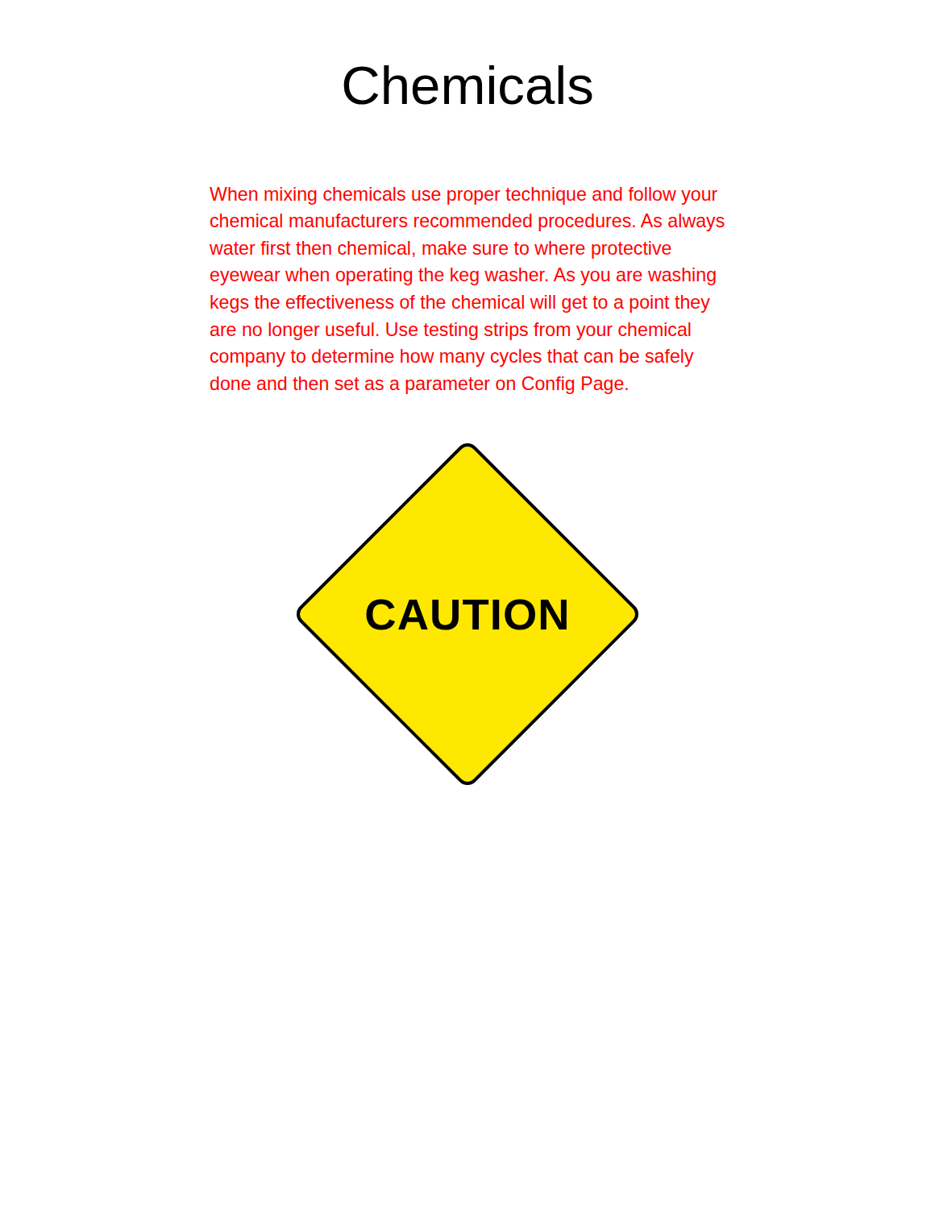Chemicals
When mixing chemicals use proper technique and follow your chemical manufacturers recommended procedures. As always water first then chemical, make sure to where protective eyewear when operating the keg washer. As you are washing kegs the effectiveness of the chemical will get to a point they are no longer useful. Use testing strips from your chemical company to determine how many cycles that can be safely done and then set as a parameter on Config Page.
CAUTION